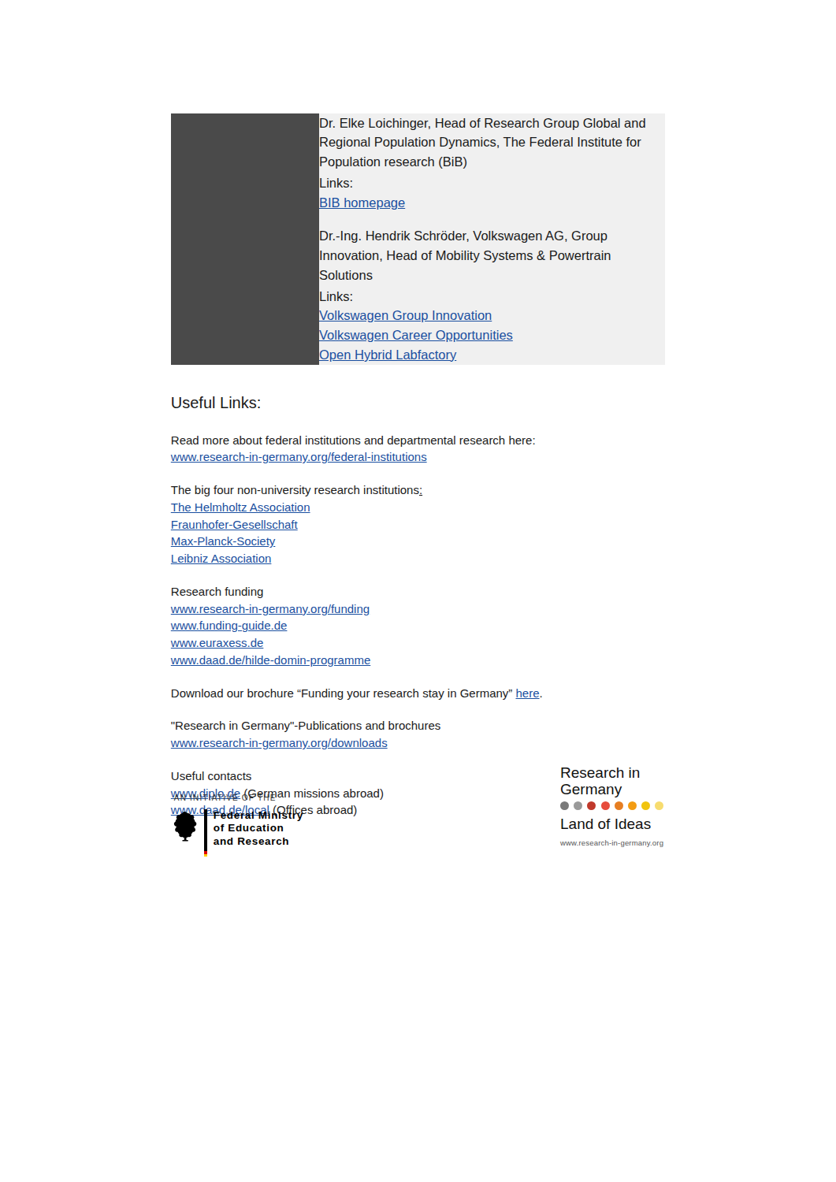| | Dr. Elke Loichinger, Head of Research Group Global and Regional Population Dynamics, The Federal Institute for Population research (BiB) Links: BIB homepage Dr.-Ing. Hendrik Schröder, Volkswagen AG, Group Innovation, Head of Mobility Systems & Powertrain Solutions Links: Volkswagen Group Innovation Volkswagen Career Opportunities Open Hybrid Labfactory |
Useful Links:
Read more about federal institutions and departmental research here:
www.research-in-germany.org/federal-institutions
The big four non-university research institutions:
The Helmholtz Association
Fraunhofer-Gesellschaft
Max-Planck-Society
Leibniz Association
Research funding
www.research-in-germany.org/funding
www.funding-guide.de
www.euraxess.de
www.daad.de/hilde-domin-programme
Download our brochure “Funding your research stay in Germany” here.
"Research in Germany"-Publications and brochures
www.research-in-germany.org/downloads
Useful contacts
www.diplo.de (German missions abroad)
www.daad.de/local (Offices abroad)
An initiative of the
Federal Ministry
of Education
and Research
Research in
Germany
Land of Ideas
www.research-in-germany.org